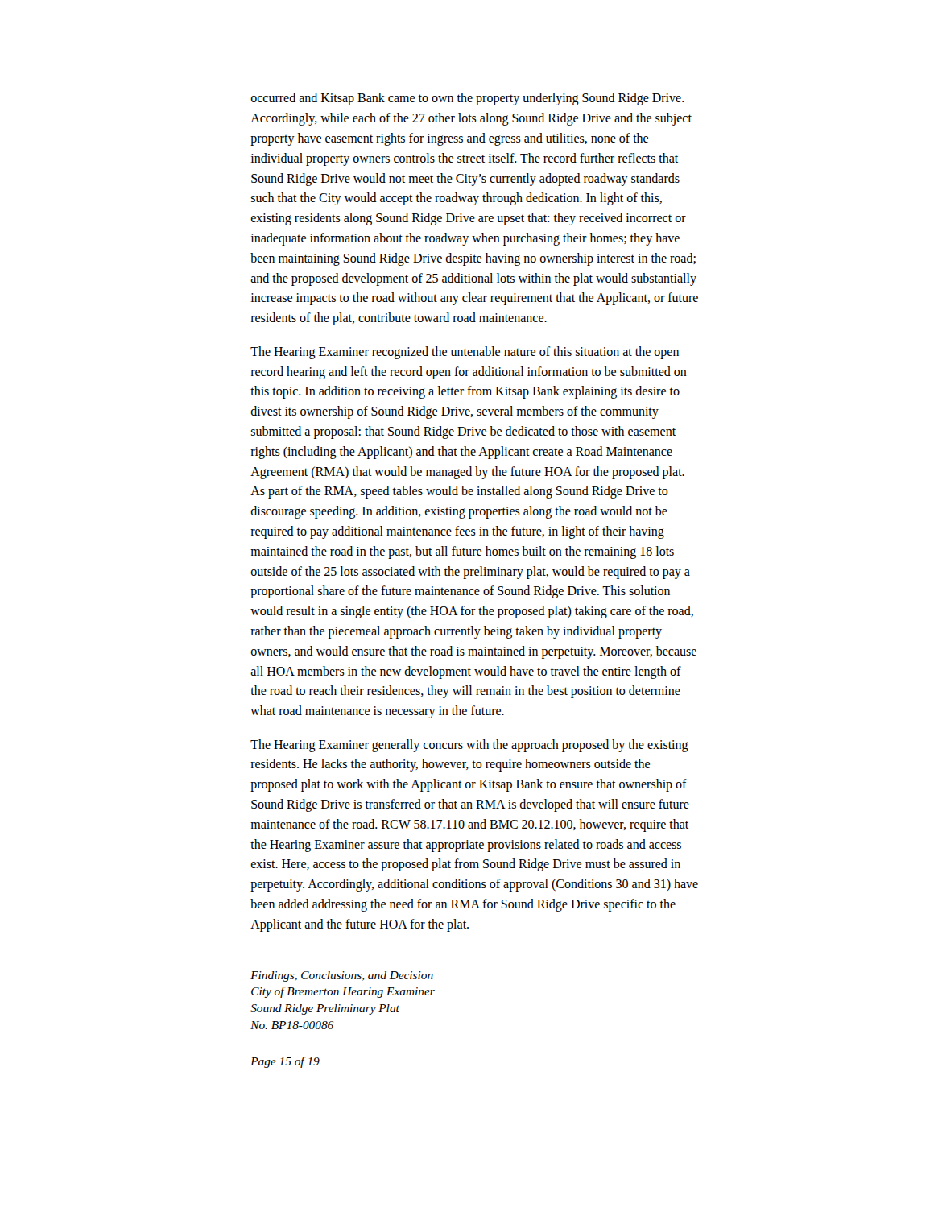occurred and Kitsap Bank came to own the property underlying Sound Ridge Drive. Accordingly, while each of the 27 other lots along Sound Ridge Drive and the subject property have easement rights for ingress and egress and utilities, none of the individual property owners controls the street itself. The record further reflects that Sound Ridge Drive would not meet the City’s currently adopted roadway standards such that the City would accept the roadway through dedication. In light of this, existing residents along Sound Ridge Drive are upset that: they received incorrect or inadequate information about the roadway when purchasing their homes; they have been maintaining Sound Ridge Drive despite having no ownership interest in the road; and the proposed development of 25 additional lots within the plat would substantially increase impacts to the road without any clear requirement that the Applicant, or future residents of the plat, contribute toward road maintenance.
The Hearing Examiner recognized the untenable nature of this situation at the open record hearing and left the record open for additional information to be submitted on this topic. In addition to receiving a letter from Kitsap Bank explaining its desire to divest its ownership of Sound Ridge Drive, several members of the community submitted a proposal: that Sound Ridge Drive be dedicated to those with easement rights (including the Applicant) and that the Applicant create a Road Maintenance Agreement (RMA) that would be managed by the future HOA for the proposed plat. As part of the RMA, speed tables would be installed along Sound Ridge Drive to discourage speeding. In addition, existing properties along the road would not be required to pay additional maintenance fees in the future, in light of their having maintained the road in the past, but all future homes built on the remaining 18 lots outside of the 25 lots associated with the preliminary plat, would be required to pay a proportional share of the future maintenance of Sound Ridge Drive. This solution would result in a single entity (the HOA for the proposed plat) taking care of the road, rather than the piecemeal approach currently being taken by individual property owners, and would ensure that the road is maintained in perpetuity. Moreover, because all HOA members in the new development would have to travel the entire length of the road to reach their residences, they will remain in the best position to determine what road maintenance is necessary in the future.
The Hearing Examiner generally concurs with the approach proposed by the existing residents. He lacks the authority, however, to require homeowners outside the proposed plat to work with the Applicant or Kitsap Bank to ensure that ownership of Sound Ridge Drive is transferred or that an RMA is developed that will ensure future maintenance of the road. RCW 58.17.110 and BMC 20.12.100, however, require that the Hearing Examiner assure that appropriate provisions related to roads and access exist. Here, access to the proposed plat from Sound Ridge Drive must be assured in perpetuity. Accordingly, additional conditions of approval (Conditions 30 and 31) have been added addressing the need for an RMA for Sound Ridge Drive specific to the Applicant and the future HOA for the plat.
Findings, Conclusions, and Decision
City of Bremerton Hearing Examiner
Sound Ridge Preliminary Plat
No. BP18-00086
Page 15 of 19